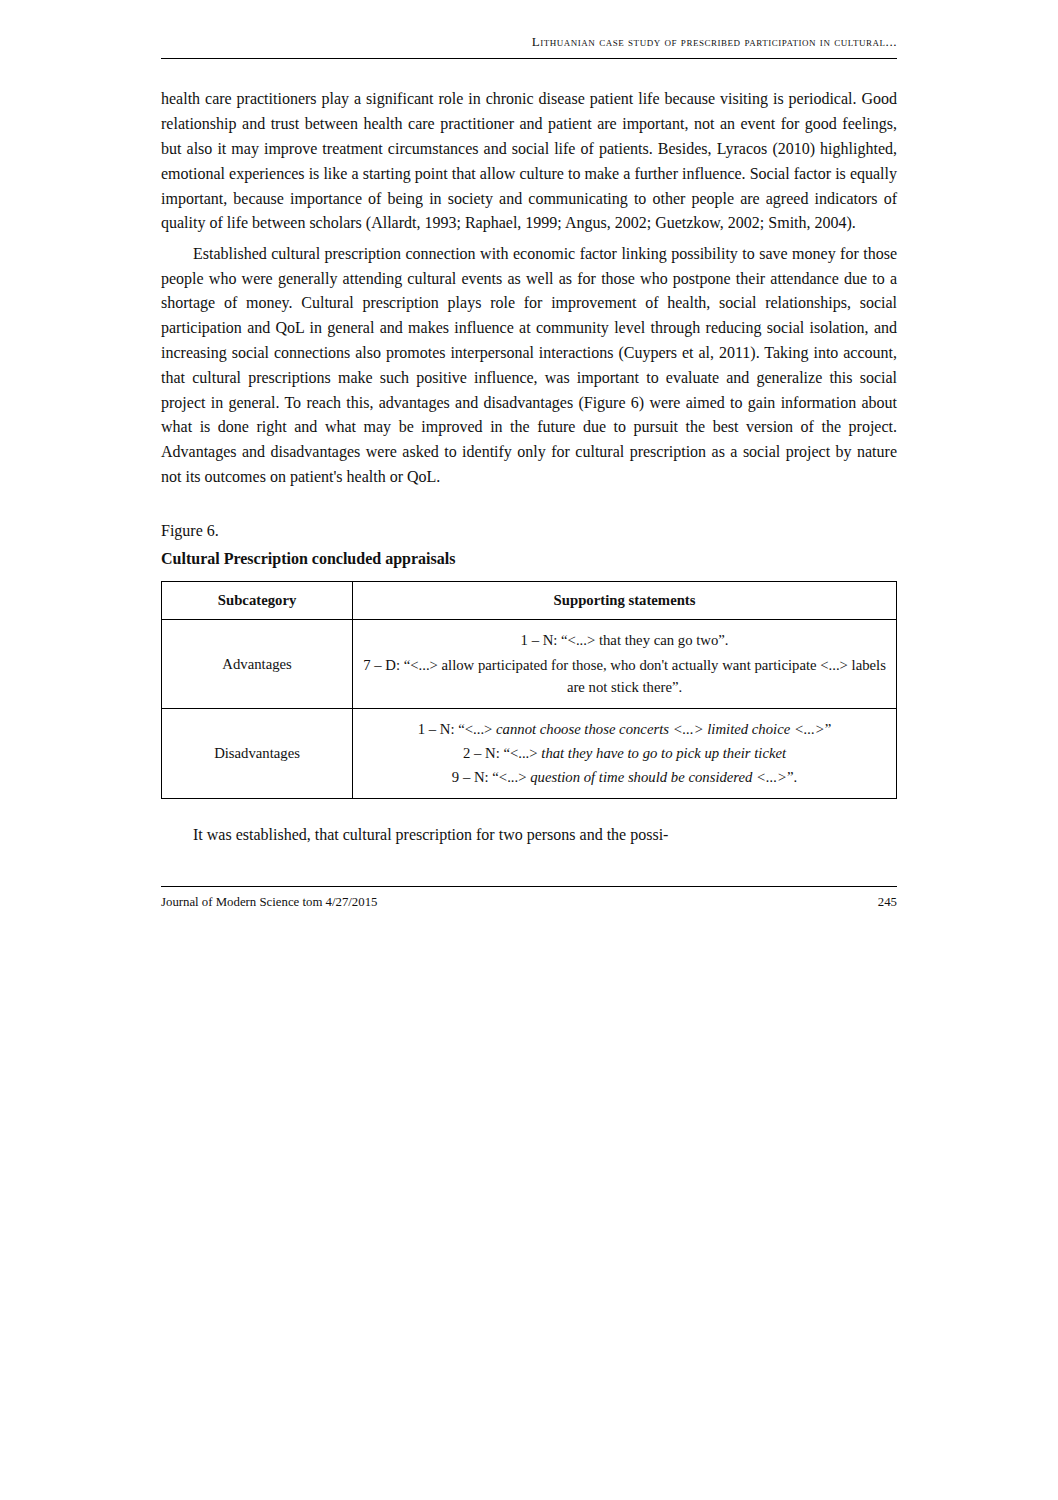Lithuanian case study of prescribed participation in cultural...
health care practitioners play a significant role in chronic disease patient life because visiting is periodical. Good relationship and trust between health care practitioner and patient are important, not an event for good feelings, but also it may improve treatment circumstances and social life of patients. Besides, Lyracos (2010) highlighted, emotional experiences is like a starting point that allow culture to make a further influence. Social factor is equally important, because importance of being in society and communicating to other people are agreed indicators of quality of life between scholars (Allardt, 1993; Raphael, 1999; Angus, 2002; Guetzkow, 2002; Smith, 2004).
Established cultural prescription connection with economic factor linking possibility to save money for those people who were generally attending cultural events as well as for those who postpone their attendance due to a shortage of money. Cultural prescription plays role for improvement of health, social relationships, social participation and QoL in general and makes influence at community level through reducing social isolation, and increasing social connections also promotes interpersonal interactions (Cuypers et al, 2011). Taking into account, that cultural prescriptions make such positive influence, was important to evaluate and generalize this social project in general. To reach this, advantages and disadvantages (Figure 6) were aimed to gain information about what is done right and what may be improved in the future due to pursuit the best version of the project. Advantages and disadvantages were asked to identify only for cultural prescription as a social project by nature not its outcomes on patient's health or QoL.
Figure 6.
Cultural Prescription concluded appraisals
| Subcategory | Supporting statements |
| --- | --- |
| Advantages | 1 – N: “<...> that they can go two”. 7 – D: “<...> allow participated for those, who don't actually want participate <...> labels are not stick there”. |
| Disadvantages | 1 – N: “<...> cannot choose those concerts <...> limited choice <...> ” 2 – N: “<...> that they have to go to pick up their ticket 9 – N: “<...> question of time should be considered <...> ”. |
It was established, that cultural prescription for two persons and the possi-
Journal of Modern Science tom 4/27/2015 245